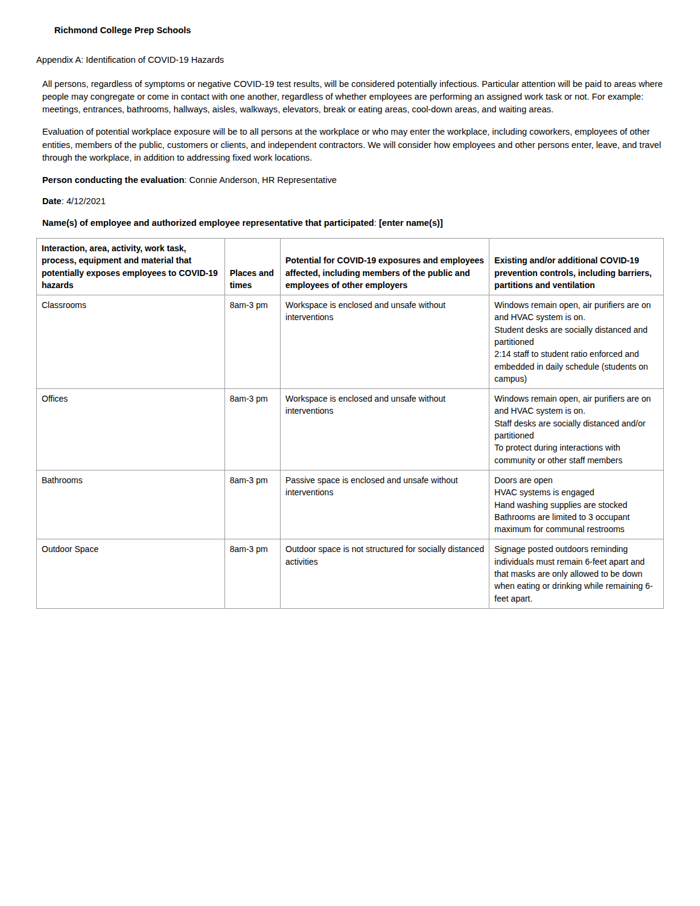Richmond College Prep Schools
Appendix A: Identification of COVID-19 Hazards
All persons, regardless of symptoms or negative COVID-19 test results, will be considered potentially infectious. Particular attention will be paid to areas where people may congregate or come in contact with one another, regardless of whether employees are performing an assigned work task or not. For example: meetings, entrances, bathrooms, hallways, aisles, walkways, elevators, break or eating areas, cool-down areas, and waiting areas.
Evaluation of potential workplace exposure will be to all persons at the workplace or who may enter the workplace, including coworkers, employees of other entities, members of the public, customers or clients, and independent contractors. We will consider how employees and other persons enter, leave, and travel through the workplace, in addition to addressing fixed work locations.
Person conducting the evaluation: Connie Anderson, HR Representative
Date: 4/12/2021
Name(s) of employee and authorized employee representative that participated: [enter name(s)]
| Interaction, area, activity, work task, process, equipment and material that potentially exposes employees to COVID-19 hazards | Places and times | Potential for COVID-19 exposures and employees affected, including members of the public and employees of other employers | Existing and/or additional COVID-19 prevention controls, including barriers, partitions and ventilation |
| --- | --- | --- | --- |
| Classrooms | 8am-3 pm | Workspace is enclosed and unsafe without interventions | Windows remain open, air purifiers are on and HVAC system is on. Student desks are socially distanced and partitioned 2:14 staff to student ratio enforced and embedded in daily schedule (students on campus) |
| Offices | 8am-3 pm | Workspace is enclosed and unsafe without interventions | Windows remain open, air purifiers are on and HVAC system is on. Staff desks are socially distanced and/or partitioned To protect during interactions with community or other staff members |
| Bathrooms | 8am-3 pm | Passive space is enclosed and unsafe without interventions | Doors are open HVAC systems is engaged Hand washing supplies are stocked Bathrooms are limited to 3 occupant maximum for communal restrooms |
| Outdoor Space | 8am-3 pm | Outdoor space is not structured for socially distanced activities | Signage posted outdoors reminding individuals must remain 6-feet apart and that masks are only allowed to be down when eating or drinking while remaining 6-feet apart. |